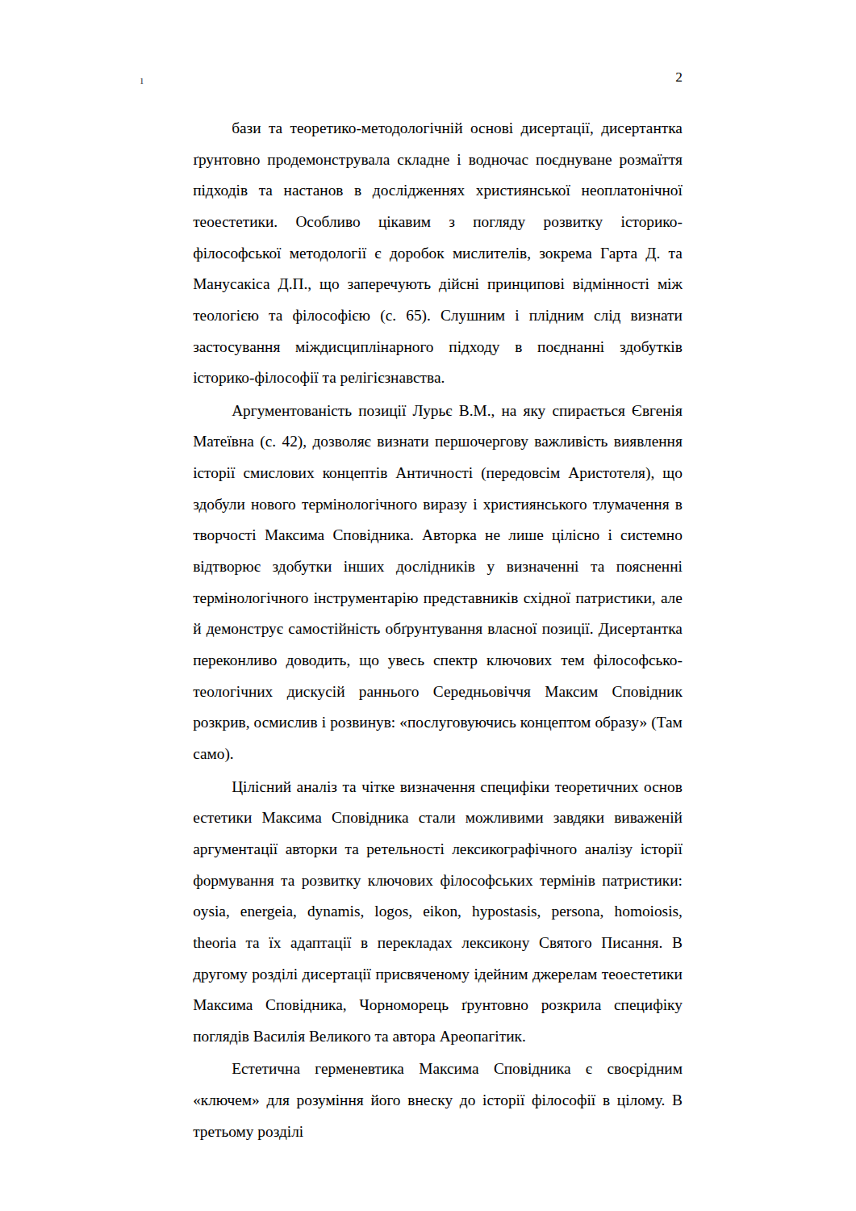ı
2
бази та теоретико-методологічній основі дисертації, дисертантка ґрунтовно продемонструвала складне і водночас поєднуване розмаїття підходів та настанов в дослідженнях християнської неоплатонічної теоестетики. Особливо цікавим з погляду розвитку історико-філософської методології є доробок мислителів, зокрема Гарта Д. та Манусакіса Д.П., що заперечують дійсні принципові відмінності між теологією та філософією (с. 65). Слушним і плідним слід визнати застосування міждисциплінарного підходу в поєднанні здобутків історико-філософії та релігієзнавства.
Аргументованість позиції Лурьє В.М., на яку спирається Євгенія Матеївна (с. 42), дозволяє визнати першочергову важливість виявлення історії смислових концептів Античності (передовсім Аристотеля), що здобули нового термінологічного виразу і християнського тлумачення в творчості Максима Сповідника. Авторка не лише цілісно і системно відтворює здобутки інших дослідників у визначенні та поясненні термінологічного інструментарію представників східної патристики, але й демонструє самостійність обґрунтування власної позиції. Дисертантка переконливо доводить, що увесь спектр ключових тем філософсько-теологічних дискусій раннього Середньовіччя Максим Сповідник розкрив, осмислив і розвинув: «послуговуючись концептом образу» (Там само).
Цілісний аналіз та чітке визначення специфіки теоретичних основ естетики Максима Сповідника стали можливими завдяки виваженій аргументації авторки та ретельності лексикографічного аналізу історії формування та розвитку ключових філософських термінів патристики: oysia, energeia, dynamis, logos, eikon, hypostasis, persona, homoiosis, theoria та їх адаптації в перекладах лексикону Святого Писання. В другому розділі дисертації присвяченому ідейним джерелам теоестетики Максима Сповідника, Чорноморець ґрунтовно розкрила специфіку поглядів Василія Великого та автора Ареопагітик.
Естетична герменевтика Максима Сповідника є своєрідним «ключем» для розуміння його внеску до історії філософії в цілому. В третьому розділі